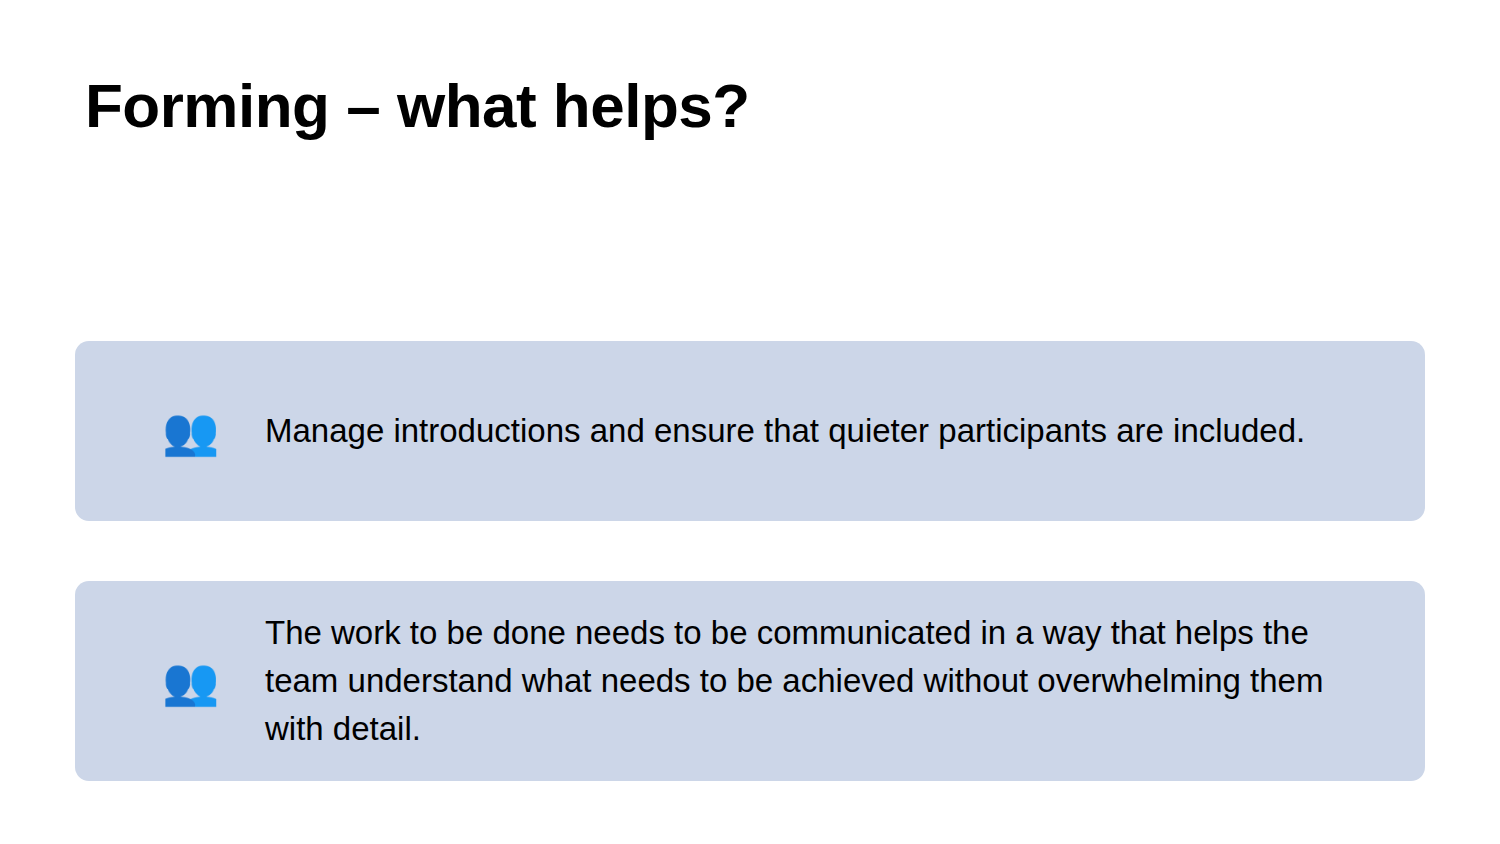Forming – what helps?
👥
Manage introductions and ensure that quieter participants are included.
👥
The work to be done needs to be communicated in a way that helps the team understand what needs to be achieved without overwhelming them with detail.